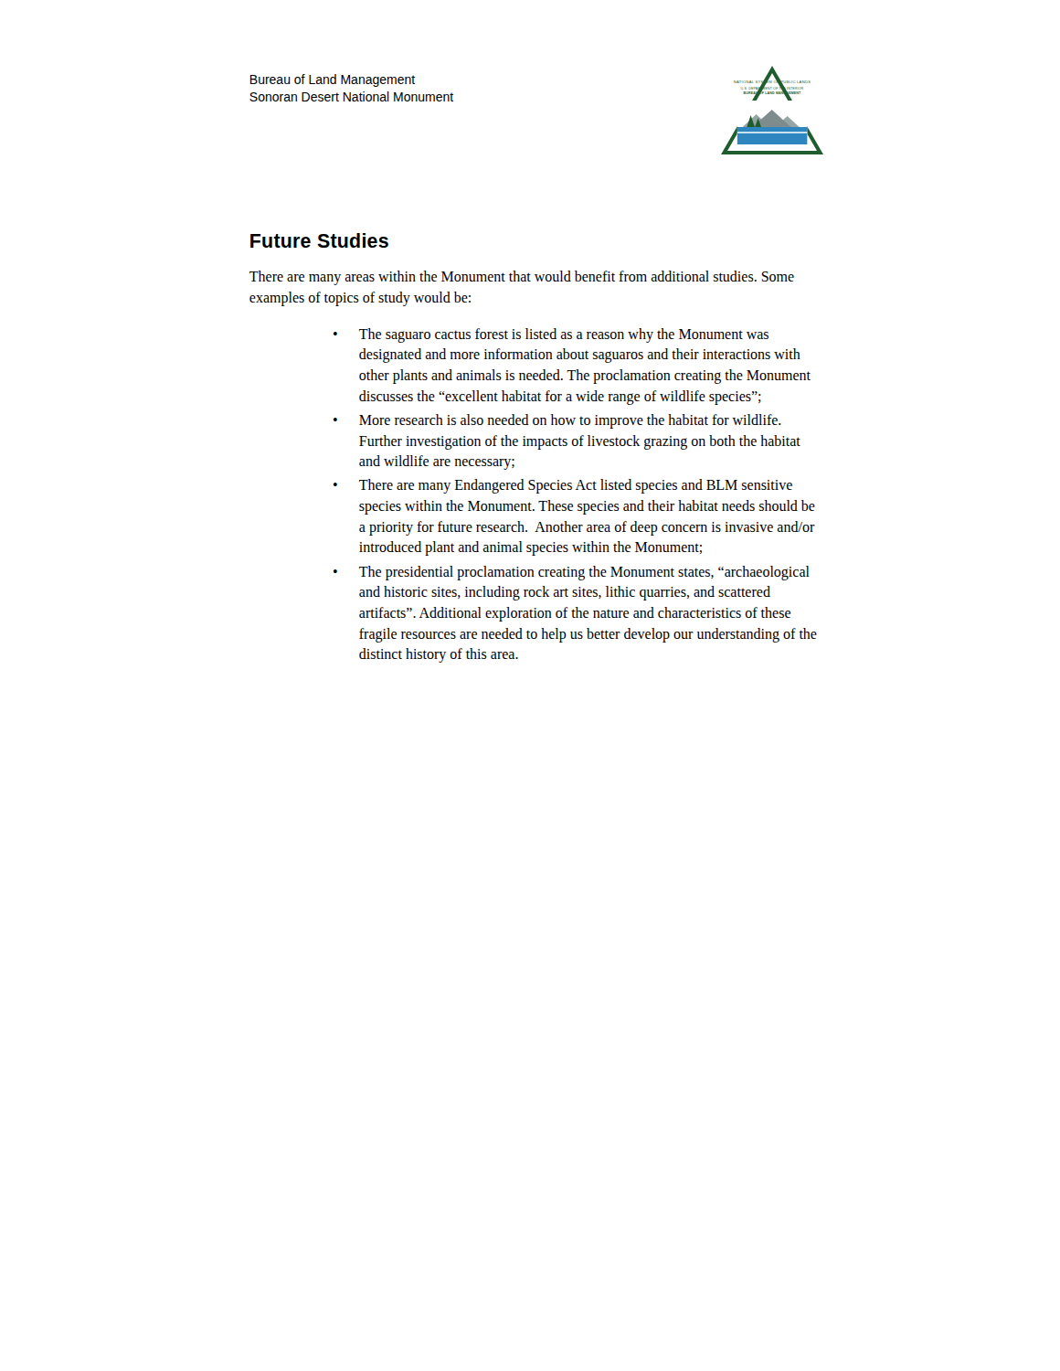Bureau of Land Management
Sonoran Desert National Monument
NATIONAL SYSTEM OF PUBLIC LANDS
U.S. DEPARTMENT OF THE INTERIOR
BUREAU OF LAND MANAGEMENT
Future Studies
There are many areas within the Monument that would benefit from additional studies. Some examples of topics of study would be:
The saguaro cactus forest is listed as a reason why the Monument was designated and more information about saguaros and their interactions with other plants and animals is needed. The proclamation creating the Monument discusses the “excellent habitat for a wide range of wildlife species”;
More research is also needed on how to improve the habitat for wildlife. Further investigation of the impacts of livestock grazing on both the habitat and wildlife are necessary;
There are many Endangered Species Act listed species and BLM sensitive species within the Monument. These species and their habitat needs should be a priority for future research. Another area of deep concern is invasive and/or introduced plant and animal species within the Monument;
The presidential proclamation creating the Monument states, “archaeological and historic sites, including rock art sites, lithic quarries, and scattered artifacts”. Additional exploration of the nature and characteristics of these fragile resources are needed to help us better develop our understanding of the distinct history of this area.